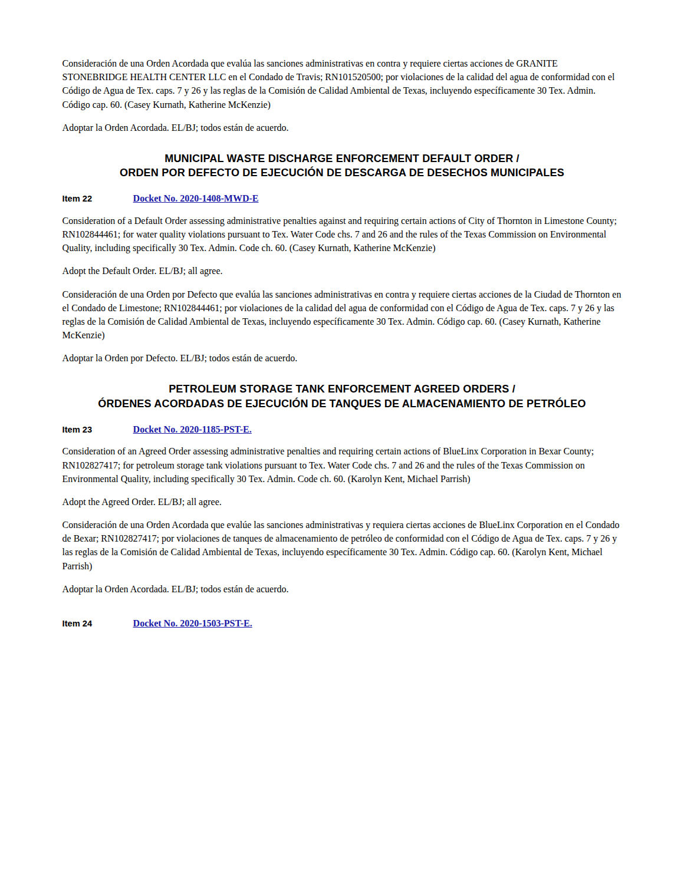Consideración de una Orden Acordada que evalúa las sanciones administrativas en contra y requiere ciertas acciones de GRANITE STONEBRIDGE HEALTH CENTER LLC en el Condado de Travis; RN101520500; por violaciones de la calidad del agua de conformidad con el Código de Agua de Tex. caps. 7 y 26 y las reglas de la Comisión de Calidad Ambiental de Texas, incluyendo específicamente 30 Tex. Admin. Código cap. 60. (Casey Kurnath, Katherine McKenzie)
Adoptar la Orden Acordada. EL/BJ; todos están de acuerdo.
MUNICIPAL WASTE DISCHARGE ENFORCEMENT DEFAULT ORDER /
ORDEN POR DEFECTO DE EJECUCIÓN DE DESCARGA DE DESECHOS MUNICIPALES
Item 22 Docket No. 2020-1408-MWD-E
Consideration of a Default Order assessing administrative penalties against and requiring certain actions of City of Thornton in Limestone County; RN102844461; for water quality violations pursuant to Tex. Water Code chs. 7 and 26 and the rules of the Texas Commission on Environmental Quality, including specifically 30 Tex. Admin. Code ch. 60. (Casey Kurnath, Katherine McKenzie)
Adopt the Default Order. EL/BJ; all agree.
Consideración de una Orden por Defecto que evalúa las sanciones administrativas en contra y requiere ciertas acciones de la Ciudad de Thornton en el Condado de Limestone; RN102844461; por violaciones de la calidad del agua de conformidad con el Código de Agua de Tex. caps. 7 y 26 y las reglas de la Comisión de Calidad Ambiental de Texas, incluyendo específicamente 30 Tex. Admin. Código cap. 60. (Casey Kurnath, Katherine McKenzie)
Adoptar la Orden por Defecto. EL/BJ; todos están de acuerdo.
PETROLEUM STORAGE TANK ENFORCEMENT AGREED ORDERS /
ÓRDENES ACORDADAS DE EJECUCIÓN DE TANQUES DE ALMACENAMIENTO DE PETRÓLEO
Item 23 Docket No. 2020-1185-PST-E.
Consideration of an Agreed Order assessing administrative penalties and requiring certain actions of BlueLinx Corporation in Bexar County; RN102827417; for petroleum storage tank violations pursuant to Tex. Water Code chs. 7 and 26 and the rules of the Texas Commission on Environmental Quality, including specifically 30 Tex. Admin. Code ch. 60. (Karolyn Kent, Michael Parrish)
Adopt the Agreed Order. EL/BJ; all agree.
Consideración de una Orden Acordada que evalúe las sanciones administrativas y requiera ciertas acciones de BlueLinx Corporation en el Condado de Bexar; RN102827417; por violaciones de tanques de almacenamiento de petróleo de conformidad con el Código de Agua de Tex. caps. 7 y 26 y las reglas de la Comisión de Calidad Ambiental de Texas, incluyendo específicamente 30 Tex. Admin. Código cap. 60. (Karolyn Kent, Michael Parrish)
Adoptar la Orden Acordada. EL/BJ; todos están de acuerdo.
Item 24 Docket No. 2020-1503-PST-E.